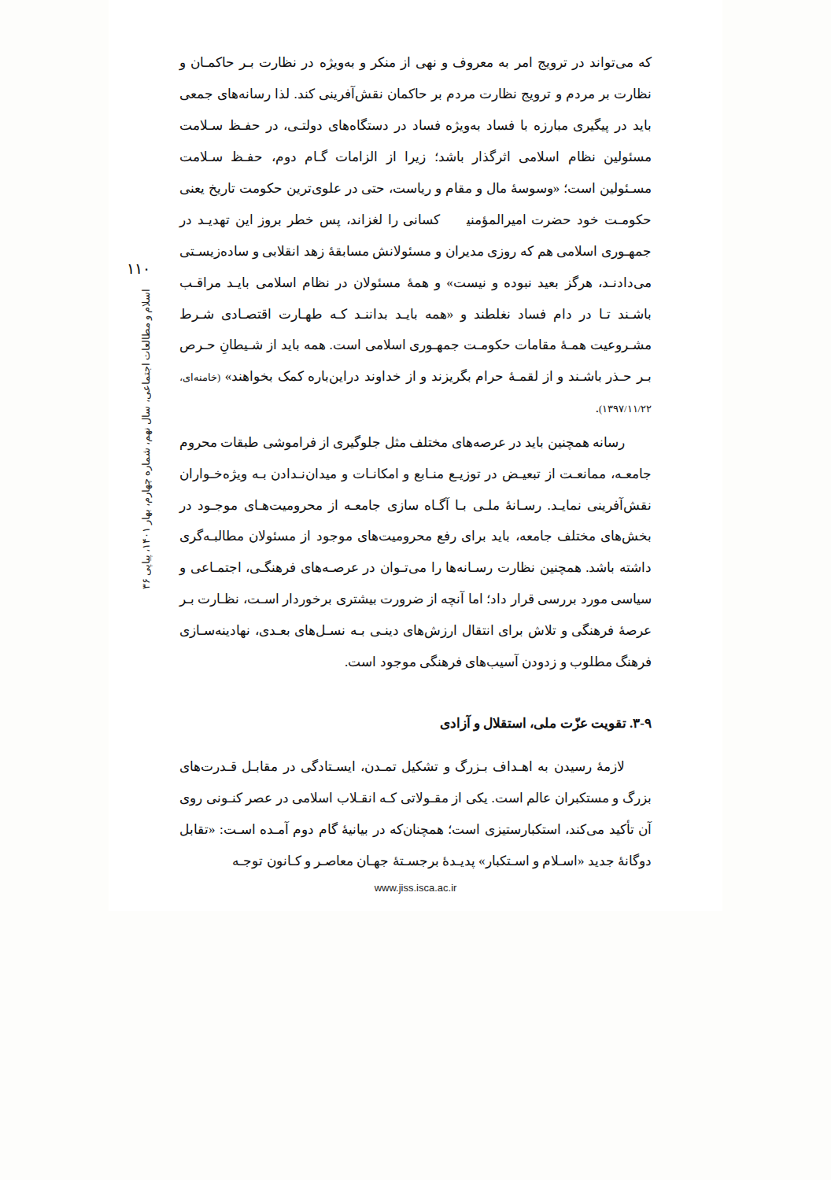۱۱۰
اسلام و مطالعات اجتماعی، سال نهم، شماره چهارم، بهار ۱۴۰۱، پیاپی ۳۶
که می‌تواند در ترویج امر به معروف و نهی از منکر و به‌ویژه در نظارت بـر حاکمـان و نظارت بر مردم و ترویج نظارت مردم بر حاکمان نقش‌آفرینی کند. لذا رسانه‌های جمعی باید در پیگیری مبارزه با فساد به‌ویژه فساد در دستگاه‌های دولتـی، در حفـظ سـلامت مسئولین نظام اسلامی اثرگذار باشد؛ زیرا از الزامات گـام دوم، حفـظ سـلامت مسـئولین است؛ «وسوسهٔ مال و مقام و ریاست، حتی در علوی‌ترین حکومت تاریخ یعنی حکومـت خود حضرت امیرالمؤمنینۖ کسانی را لغزاند، پس خطر بروز این تهدیـد در جمهـوری اسلامی هم که روزی مدیران و مسئولانش مسابقهٔ زهد انقلابی و ساده‌زیسـتی می‌دادنـد، هرگز بعید نبوده و نیست» و همهٔ مسئولان در نظام اسلامی بایـد مراقـب باشـند تـا در دام فساد نغلطند و «همه بایـد بداننـد کـه طهـارت اقتصـادی شـرط مشـروعیت همـهٔ مقامات حکومـت جمهـوری اسلامی است. همه باید از شـیطانِ حـرص بـر حـذر باشـند و از لقمـهٔ حرام بگریزند و از خداوند دراین‌باره کمک بخواهند» (خامنه‌ای، ۱۳۹۷/۱۱/۲۲).
رسانه همچنین باید در عرصه‌های مختلف مثل جلوگیری از فراموشی طبقات محروم جامعـه، ممانعـت از تبعیـض در توزیـع منـابع و امکانـات و میدان‌نـدادن بـه ویژه‌خـواران نقش‌آفرینی نمایـد. رسـانهٔ ملـی بـا آگـاه سازی جامعـه از محرومیت‌هـای موجـود در بخش‌های مختلف جامعه، باید برای رفع محرومیت‌های موجود از مسئولان مطالبـه‌گری داشته باشد. همچنین نظارت رسـانه‌ها را می‌تـوان در عرصـه‌های فرهنگـی، اجتمـاعی و سیاسی مورد بررسی قرار داد؛ اما آنچه از ضرورت بیشتری برخوردار اسـت، نظـارت بـر عرصهٔ فرهنگی و تلاش برای انتقال ارزش‌های دینـی بـه نسـل‌های بعـدی، نهادینه‌سـازی فرهنگ مطلوب و زدودن آسیب‌های فرهنگی موجود است.
۳-۹. تقویت عزّت ملی، استقلال و آزادی
لازمهٔ رسیدن به اهـداف بـزرگ و تشکیل تمـدن، ایسـتادگی در مقابـل قـدرت‌های بزرگ و مستکبران عالم است. یکی از مقـولاتی کـه انقـلاب اسلامی در عصر کنـونی روی آن تأکید می‌کند، استکبارستیزی است؛ همچنان‌که در بیانیهٔ گام دوم آمـده اسـت: «تقابل دوگانهٔ جدید «اسـلام و اسـتکبار» پدیـدهٔ برجسـتهٔ جهـان معاصـر و کـانون توجـه
www.jiss.isca.ac.ir